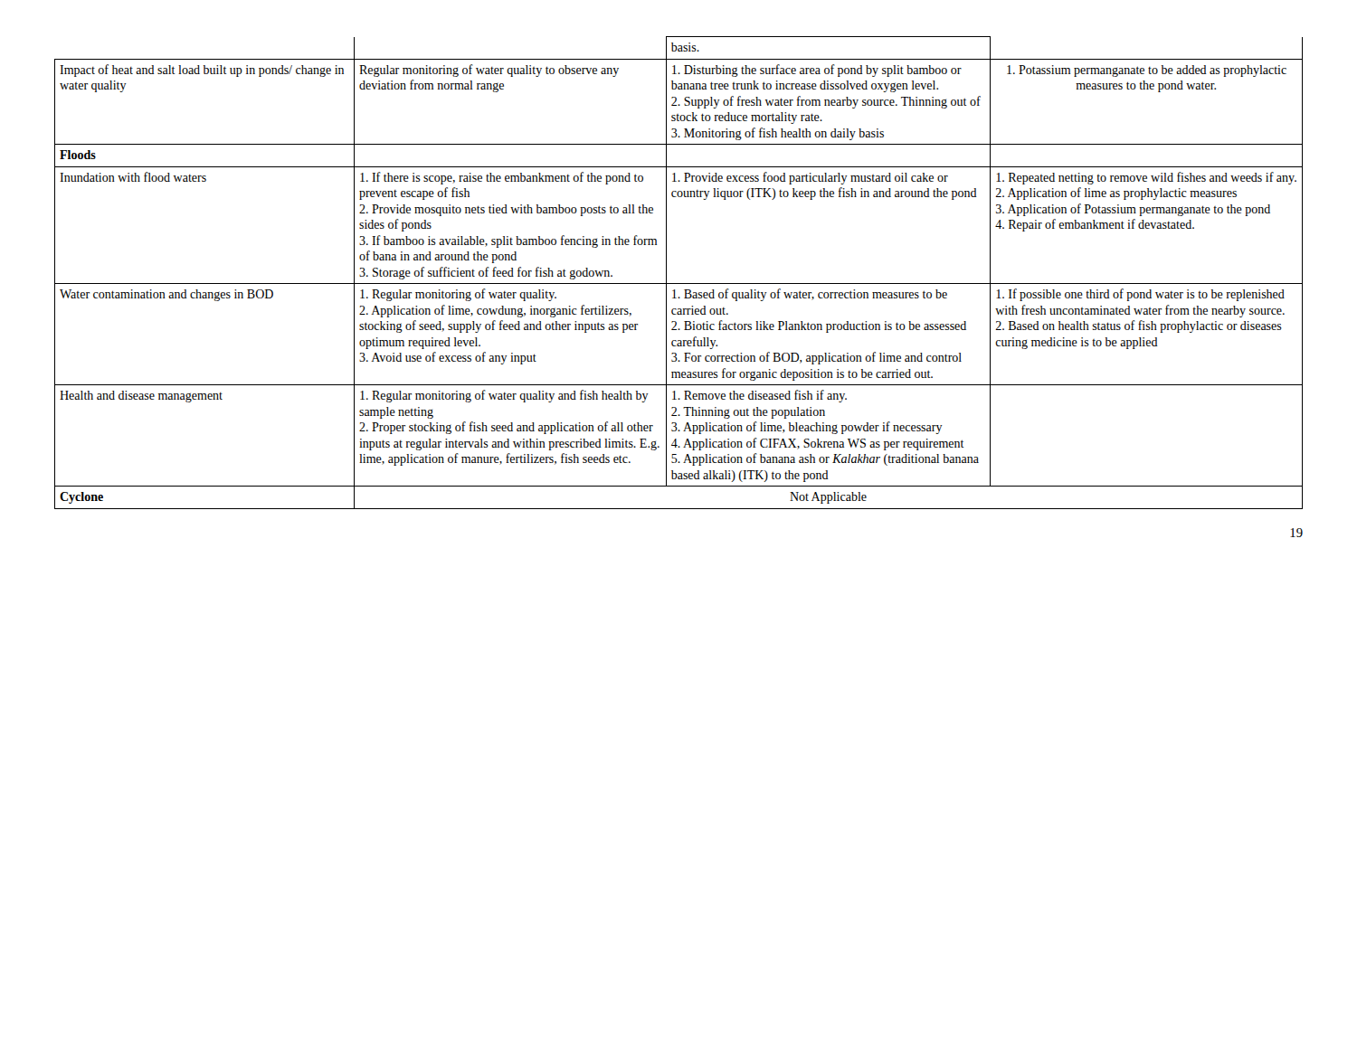| | | basis. | |
| Impact of heat and salt load built up in ponds/ change in water quality | Regular monitoring of water quality to observe any deviation from normal range | 1. Disturbing the surface area of pond by split bamboo or banana tree trunk to increase dissolved oxygen level. 2. Supply of fresh water from nearby source. Thinning out of stock to reduce mortality rate. 3. Monitoring of fish health on daily basis | 1. Potassium permanganate to be added as prophylactic measures to the pond water. |
| Floods | | | |
| Inundation with flood waters | 1. If there is scope, raise the embankment of the pond to prevent escape of fish 2. Provide mosquito nets tied with bamboo posts to all the sides of ponds 3. If bamboo is available, split bamboo fencing in the form of bana in and around the pond 3. Storage of sufficient of feed for fish at godown. | 1. Provide excess food particularly mustard oil cake or country liquor (ITK) to keep the fish in and around the pond | 1. Repeated netting to remove wild fishes and weeds if any. 2. Application of lime as prophylactic measures 3. Application of Potassium permanganate to the pond 4. Repair of embankment if devastated. |
| Water contamination and changes in BOD | 1. Regular monitoring of water quality. 2. Application of lime, cowdung, inorganic fertilizers, stocking of seed, supply of feed and other inputs as per optimum required level. 3. Avoid use of excess of any input | 1. Based of quality of water, correction measures to be carried out. 2. Biotic factors like Plankton production is to be assessed carefully. 3. For correction of BOD, application of lime and control measures for organic deposition is to be carried out. | 1. If possible one third of pond water is to be replenished with fresh uncontaminated water from the nearby source. 2. Based on health status of fish prophylactic or diseases curing medicine is to be applied |
| Health and disease management | 1. Regular monitoring of water quality and fish health by sample netting 2. Proper stocking of fish seed and application of all other inputs at regular intervals and within prescribed limits. E.g. lime, application of manure, fertilizers, fish seeds etc. | 1. Remove the diseased fish if any. 2. Thinning out the population 3. Application of lime, bleaching powder if necessary 4. Application of CIFAX, Sokrena WS as per requirement 5. Application of banana ash or Kalakhar (traditional banana based alkali) (ITK) to the pond | |
| Cyclone | Not Applicable |
19